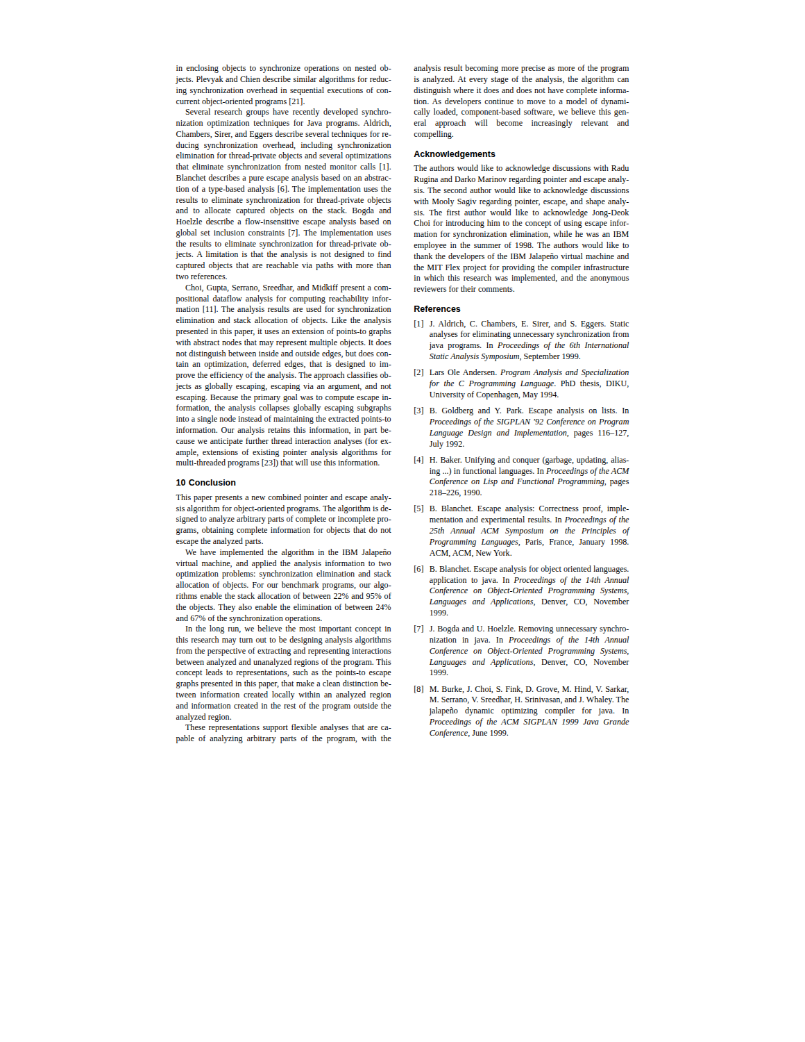in enclosing objects to synchronize operations on nested objects. Plevyak and Chien describe similar algorithms for reducing synchronization overhead in sequential executions of concurrent object-oriented programs [21].
Several research groups have recently developed synchronization optimization techniques for Java programs. Aldrich, Chambers, Sirer, and Eggers describe several techniques for reducing synchronization overhead, including synchronization elimination for thread-private objects and several optimizations that eliminate synchronization from nested monitor calls [1]. Blanchet describes a pure escape analysis based on an abstraction of a type-based analysis [6]. The implementation uses the results to eliminate synchronization for thread-private objects and to allocate captured objects on the stack. Bogda and Hoelzle describe a flow-insensitive escape analysis based on global set inclusion constraints [7]. The implementation uses the results to eliminate synchronization for thread-private objects. A limitation is that the analysis is not designed to find captured objects that are reachable via paths with more than two references.
Choi, Gupta, Serrano, Sreedhar, and Midkiff present a compositional dataflow analysis for computing reachability information [11]. The analysis results are used for synchronization elimination and stack allocation of objects. Like the analysis presented in this paper, it uses an extension of points-to graphs with abstract nodes that may represent multiple objects. It does not distinguish between inside and outside edges, but does contain an optimization, deferred edges, that is designed to improve the efficiency of the analysis. The approach classifies objects as globally escaping, escaping via an argument, and not escaping. Because the primary goal was to compute escape information, the analysis collapses globally escaping subgraphs into a single node instead of maintaining the extracted points-to information. Our analysis retains this information, in part because we anticipate further thread interaction analyses (for example, extensions of existing pointer analysis algorithms for multi-threaded programs [23]) that will use this information.
10 Conclusion
This paper presents a new combined pointer and escape analysis algorithm for object-oriented programs. The algorithm is designed to analyze arbitrary parts of complete or incomplete programs, obtaining complete information for objects that do not escape the analyzed parts.
We have implemented the algorithm in the IBM Jalapeño virtual machine, and applied the analysis information to two optimization problems: synchronization elimination and stack allocation of objects. For our benchmark programs, our algorithms enable the stack allocation of between 22% and 95% of the objects. They also enable the elimination of between 24% and 67% of the synchronization operations.
In the long run, we believe the most important concept in this research may turn out to be designing analysis algorithms from the perspective of extracting and representing interactions between analyzed and unanalyzed regions of the program. This concept leads to representations, such as the points-to escape graphs presented in this paper, that make a clean distinction between information created locally within an analyzed region and information created in the rest of the program outside the analyzed region.
These representations support flexible analyses that are capable of analyzing arbitrary parts of the program, with the analysis result becoming more precise as more of the program is analyzed. At every stage of the analysis, the algorithm can distinguish where it does and does not have complete information. As developers continue to move to a model of dynamically loaded, component-based software, we believe this general approach will become increasingly relevant and compelling.
Acknowledgements
The authors would like to acknowledge discussions with Radu Rugina and Darko Marinov regarding pointer and escape analysis. The second author would like to acknowledge discussions with Mooly Sagiv regarding pointer, escape, and shape analysis. The first author would like to acknowledge Jong-Deok Choi for introducing him to the concept of using escape information for synchronization elimination, while he was an IBM employee in the summer of 1998. The authors would like to thank the developers of the IBM Jalapeño virtual machine and the MIT Flex project for providing the compiler infrastructure in which this research was implemented, and the anonymous reviewers for their comments.
References
J. Aldrich, C. Chambers, E. Sirer, and S. Eggers. Static analyses for eliminating unnecessary synchronization from java programs. In Proceedings of the 6th International Static Analysis Symposium, September 1999.
Lars Ole Andersen. Program Analysis and Specialization for the C Programming Language. PhD thesis, DIKU, University of Copenhagen, May 1994.
B. Goldberg and Y. Park. Escape analysis on lists. In Proceedings of the SIGPLAN '92 Conference on Program Language Design and Implementation, pages 116–127, July 1992.
H. Baker. Unifying and conquer (garbage, updating, aliasing ...) in functional languages. In Proceedings of the ACM Conference on Lisp and Functional Programming, pages 218–226, 1990.
B. Blanchet. Escape analysis: Correctness proof, implementation and experimental results. In Proceedings of the 25th Annual ACM Symposium on the Principles of Programming Languages, Paris, France, January 1998. ACM, ACM, New York.
B. Blanchet. Escape analysis for object oriented languages. application to java. In Proceedings of the 14th Annual Conference on Object-Oriented Programming Systems, Languages and Applications, Denver, CO, November 1999.
J. Bogda and U. Hoelzle. Removing unnecessary synchronization in java. In Proceedings of the 14th Annual Conference on Object-Oriented Programming Systems, Languages and Applications, Denver, CO, November 1999.
M. Burke, J. Choi, S. Fink, D. Grove, M. Hind, V. Sarkar, M. Serrano, V. Sreedhar, H. Srinivasan, and J. Whaley. The jalapeño dynamic optimizing compiler for java. In Proceedings of the ACM SIGPLAN 1999 Java Grande Conference, June 1999.